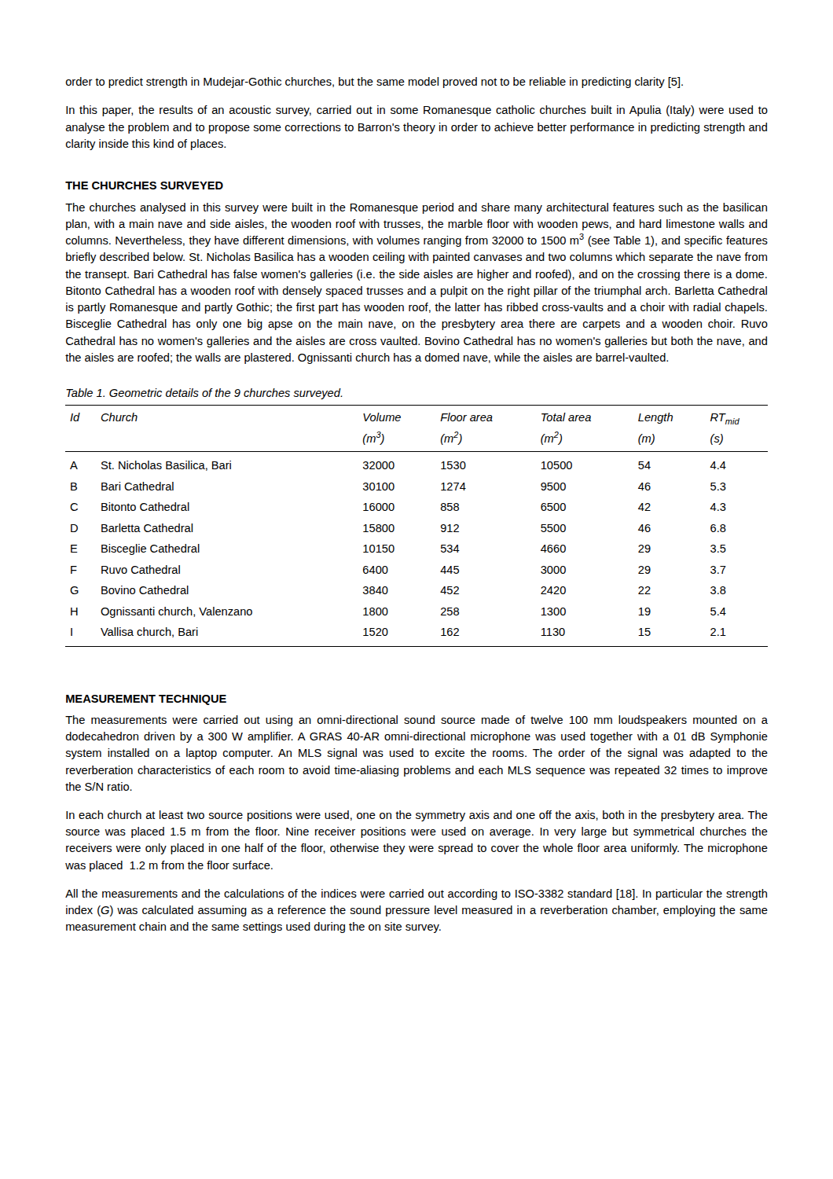order to predict strength in Mudejar-Gothic churches, but the same model proved not to be reliable in predicting clarity [5].
In this paper, the results of an acoustic survey, carried out in some Romanesque catholic churches built in Apulia (Italy) were used to analyse the problem and to propose some corrections to Barron's theory in order to achieve better performance in predicting strength and clarity inside this kind of places.
The churches surveyed
The churches analysed in this survey were built in the Romanesque period and share many architectural features such as the basilican plan, with a main nave and side aisles, the wooden roof with trusses, the marble floor with wooden pews, and hard limestone walls and columns. Nevertheless, they have different dimensions, with volumes ranging from 32000 to 1500 m3 (see Table 1), and specific features briefly described below. St. Nicholas Basilica has a wooden ceiling with painted canvases and two columns which separate the nave from the transept. Bari Cathedral has false women's galleries (i.e. the side aisles are higher and roofed), and on the crossing there is a dome. Bitonto Cathedral has a wooden roof with densely spaced trusses and a pulpit on the right pillar of the triumphal arch. Barletta Cathedral is partly Romanesque and partly Gothic; the first part has wooden roof, the latter has ribbed cross-vaults and a choir with radial chapels. Bisceglie Cathedral has only one big apse on the main nave, on the presbytery area there are carpets and a wooden choir. Ruvo Cathedral has no women's galleries and the aisles are cross vaulted. Bovino Cathedral has no women's galleries but both the nave, and the aisles are roofed; the walls are plastered. Ognissanti church has a domed nave, while the aisles are barrel-vaulted.
Table 1. Geometric details of the 9 churches surveyed.
| Id | Church | Volume | Floor area | Total area | Length | RT mid |
| --- | --- | --- | --- | --- | --- | --- |
| | | (m 3 ) | (m 2 ) | (m 2 ) | (m) | (s) |
| A | St. Nicholas Basilica, Bari | 32000 | 1530 | 10500 | 54 | 4.4 |
| B | Bari Cathedral | 30100 | 1274 | 9500 | 46 | 5.3 |
| C | Bitonto Cathedral | 16000 | 858 | 6500 | 42 | 4.3 |
| D | Barletta Cathedral | 15800 | 912 | 5500 | 46 | 6.8 |
| E | Bisceglie Cathedral | 10150 | 534 | 4660 | 29 | 3.5 |
| F | Ruvo Cathedral | 6400 | 445 | 3000 | 29 | 3.7 |
| G | Bovino Cathedral | 3840 | 452 | 2420 | 22 | 3.8 |
| H | Ognissanti church, Valenzano | 1800 | 258 | 1300 | 19 | 5.4 |
| I | Vallisa church, Bari | 1520 | 162 | 1130 | 15 | 2.1 |
Measurement technique
The measurements were carried out using an omni-directional sound source made of twelve 100 mm loudspeakers mounted on a dodecahedron driven by a 300 W amplifier. A GRAS 40-AR omni-directional microphone was used together with a 01 dB Symphonie system installed on a laptop computer. An MLS signal was used to excite the rooms. The order of the signal was adapted to the reverberation characteristics of each room to avoid time-aliasing problems and each MLS sequence was repeated 32 times to improve the S/N ratio.
In each church at least two source positions were used, one on the symmetry axis and one off the axis, both in the presbytery area. The source was placed 1.5 m from the floor. Nine receiver positions were used on average. In very large but symmetrical churches the receivers were only placed in one half of the floor, otherwise they were spread to cover the whole floor area uniformly. The microphone was placed 1.2 m from the floor surface.
All the measurements and the calculations of the indices were carried out according to ISO-3382 standard [18]. In particular the strength index (G) was calculated assuming as a reference the sound pressure level measured in a reverberation chamber, employing the same measurement chain and the same settings used during the on site survey.